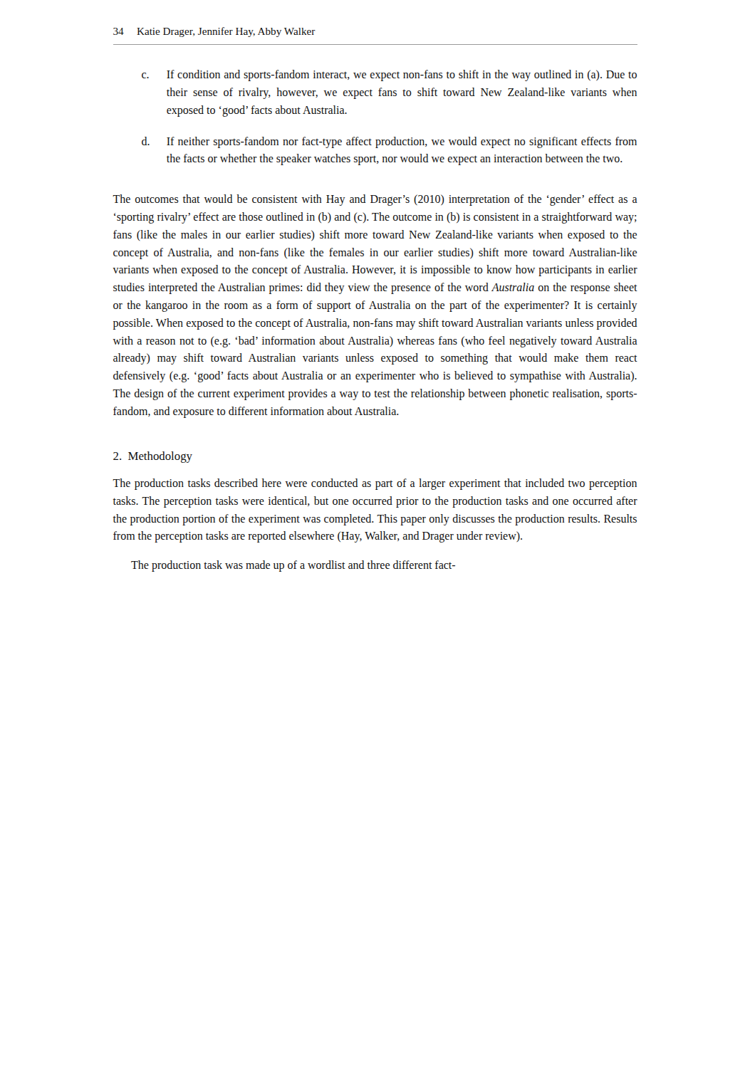34 Katie Drager, Jennifer Hay, Abby Walker
c. If condition and sports-fandom interact, we expect non-fans to shift in the way outlined in (a). Due to their sense of rivalry, however, we expect fans to shift toward New Zealand-like variants when exposed to ‘good’ facts about Australia.
d. If neither sports-fandom nor fact-type affect production, we would expect no significant effects from the facts or whether the speaker watches sport, nor would we expect an interaction between the two.
The outcomes that would be consistent with Hay and Drager’s (2010) interpretation of the ‘gender’ effect as a ‘sporting rivalry’ effect are those outlined in (b) and (c). The outcome in (b) is consistent in a straightforward way; fans (like the males in our earlier studies) shift more toward New Zealand-like variants when exposed to the concept of Australia, and non-fans (like the females in our earlier studies) shift more toward Australian-like variants when exposed to the concept of Australia. However, it is impossible to know how participants in earlier studies interpreted the Australian primes: did they view the presence of the word Australia on the response sheet or the kangaroo in the room as a form of support of Australia on the part of the experimenter? It is certainly possible. When exposed to the concept of Australia, non-fans may shift toward Australian variants unless provided with a reason not to (e.g. ‘bad’ information about Australia) whereas fans (who feel negatively toward Australia already) may shift toward Australian variants unless exposed to something that would make them react defensively (e.g. ‘good’ facts about Australia or an experimenter who is believed to sympathise with Australia). The design of the current experiment provides a way to test the relationship between phonetic realisation, sports-fandom, and exposure to different information about Australia.
2. Methodology
The production tasks described here were conducted as part of a larger experiment that included two perception tasks. The perception tasks were identical, but one occurred prior to the production tasks and one occurred after the production portion of the experiment was completed. This paper only discusses the production results. Results from the perception tasks are reported elsewhere (Hay, Walker, and Drager under review).
The production task was made up of a wordlist and three different fact-